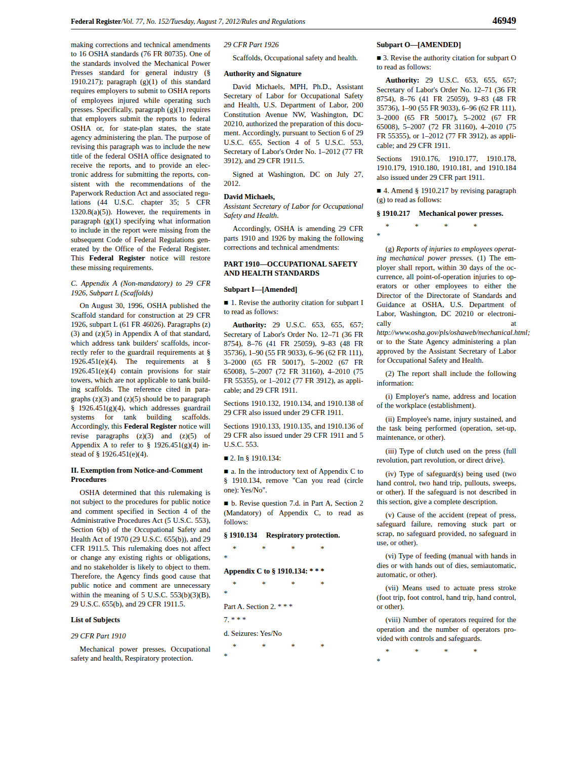Federal Register/Vol. 77, No. 152/Tuesday, August 7, 2012/Rules and Regulations
46949
making corrections and technical amendments to 16 OSHA standards (76 FR 80735). One of the standards involved the Mechanical Power Presses standard for general industry (§ 1910.217); paragraph (g)(1) of this standard requires employers to submit to OSHA reports of employees injured while operating such presses. Specifically, paragraph (g)(1) requires that employers submit the reports to federal OSHA or, for state-plan states, the state agency administering the plan. The purpose of revising this paragraph was to include the new title of the federal OSHA office designated to receive the reports, and to provide an electronic address for submitting the reports, consistent with the recommendations of the Paperwork Reduction Act and associated regulations (44 U.S.C. chapter 35; 5 CFR 1320.8(a)(5)). However, the requirements in paragraph (g)(1) specifying what information to include in the report were missing from the subsequent Code of Federal Regulations generated by the Office of the Federal Register. This Federal Register notice will restore these missing requirements.
C. Appendix A (Non-mandatory) to 29 CFR 1926, Subpart L (Scaffolds)
On August 30, 1996, OSHA published the Scaffold standard for construction at 29 CFR 1926, subpart L (61 FR 46026). Paragraphs (z)(3) and (z)(5) in Appendix A of that standard, which address tank builders' scaffolds, incorrectly refer to the guardrail requirements at § 1926.451(e)(4). The requirements at § 1926.451(e)(4) contain provisions for stair towers, which are not applicable to tank building scaffolds. The reference cited in paragraphs (z)(3) and (z)(5) should be to paragraph § 1926.451(g)(4), which addresses guardrail systems for tank building scaffolds. Accordingly, this Federal Register notice will revise paragraphs (z)(3) and (z)(5) of Appendix A to refer to § 1926.451(g)(4) instead of § 1926.451(e)(4).
II. Exemption from Notice-and-Comment Procedures
OSHA determined that this rulemaking is not subject to the procedures for public notice and comment specified in Section 4 of the Administrative Procedures Act (5 U.S.C. 553), Section 6(b) of the Occupational Safety and Health Act of 1970 (29 U.S.C. 655(b)), and 29 CFR 1911.5. This rulemaking does not affect or change any existing rights or obligations, and no stakeholder is likely to object to them. Therefore, the Agency finds good cause that public notice and comment are unnecessary within the meaning of 5 U.S.C. 553(b)(3)(B), 29 U.S.C. 655(b), and 29 CFR 1911.5.
List of Subjects
29 CFR Part 1910
Mechanical power presses, Occupational safety and health, Respiratory protection.
29 CFR Part 1926
Scaffolds, Occupational safety and health.
Authority and Signature
David Michaels, MPH, Ph.D., Assistant Secretary of Labor for Occupational Safety and Health, U.S. Department of Labor, 200 Constitution Avenue NW, Washington, DC 20210, authorized the preparation of this document. Accordingly, pursuant to Section 6 of 29 U.S.C. 655, Section 4 of 5 U.S.C. 553, Secretary of Labor's Order No. 1–2012 (77 FR 3912), and 29 CFR 1911.5.
Signed at Washington, DC on July 27, 2012.
David Michaels,
Assistant Secretary of Labor for Occupational Safety and Health.
Accordingly, OSHA is amending 29 CFR parts 1910 and 1926 by making the following corrections and technical amendments:
PART 1910—OCCUPATIONAL SAFETY AND HEALTH STANDARDS
Subpart I—[Amended]
1. Revise the authority citation for subpart I to read as follows:
Authority: 29 U.S.C. 653, 655, 657; Secretary of Labor's Order No. 12–71 (36 FR 8754), 8–76 (41 FR 25059), 9–83 (48 FR 35736), 1–90 (55 FR 9033), 6–96 (62 FR 111), 3–2000 (65 FR 50017), 5–2002 (67 FR 65008), 5–2007 (72 FR 31160), 4–2010 (75 FR 55355), or 1–2012 (77 FR 3912), as applicable; and 29 CFR 1911.
Sections 1910.132, 1910.134, and 1910.138 of 29 CFR also issued under 29 CFR 1911.
Sections 1910.133, 1910.135, and 1910.136 of 29 CFR also issued under 29 CFR 1911 and 5 U.S.C. 553.
2. In § 1910.134:
a. In the introductory text of Appendix C to § 1910.134, remove ''Can you read (circle one): Yes/No''.
b. Revise question 7.d. in Part A, Section 2 (Mandatory) of Appendix C, to read as follows:
§ 1910.134 Respiratory protection.
* * * * *
Appendix C to § 1910.134: * * *
* * * * *
Part A. Section 2. * * *
7. * * *
d. Seizures: Yes/No
* * * * *
Subpart O—[AMENDED]
3. Revise the authority citation for subpart O to read as follows:
Authority: 29 U.S.C. 653, 655, 657; Secretary of Labor's Order No. 12–71 (36 FR 8754), 8–76 (41 FR 25059), 9–83 (48 FR 35736), 1–90 (55 FR 9033), 6–96 (62 FR 111), 3–2000 (65 FR 50017), 5–2002 (67 FR 65008), 5–2007 (72 FR 31160), 4–2010 (75 FR 55355), or 1–2012 (77 FR 3912), as applicable; and 29 CFR 1911.
Sections 1910.176, 1910.177, 1910.178, 1910.179, 1910.180, 1910.181, and 1910.184 also issued under 29 CFR part 1911.
4. Amend § 1910.217 by revising paragraph (g) to read as follows:
§ 1910.217 Mechanical power presses.
* * * * *
(g) Reports of injuries to employees operating mechanical power presses. (1) The employer shall report, within 30 days of the occurrence, all point-of-operation injuries to operators or other employees to either the Director of the Directorate of Standards and Guidance at OSHA, U.S. Department of Labor, Washington, DC 20210 or electronically at http://www.osha.gov/pls/oshaweb/mechanical.html; or to the State Agency administering a plan approved by the Assistant Secretary of Labor for Occupational Safety and Health.
(2) The report shall include the following information:
(i) Employer's name, address and location of the workplace (establishment).
(ii) Employee's name, injury sustained, and the task being performed (operation, set-up, maintenance, or other).
(iii) Type of clutch used on the press (full revolution, part revolution, or direct drive).
(iv) Type of safeguard(s) being used (two hand control, two hand trip, pullouts, sweeps, or other). If the safeguard is not described in this section, give a complete description.
(v) Cause of the accident (repeat of press, safeguard failure, removing stuck part or scrap, no safeguard provided, no safeguard in use, or other).
(vi) Type of feeding (manual with hands in dies or with hands out of dies, semiautomatic, automatic, or other).
(vii) Means used to actuate press stroke (foot trip, foot control, hand trip, hand control, or other).
(viii) Number of operators required for the operation and the number of operators provided with controls and safeguards.
* * * * *